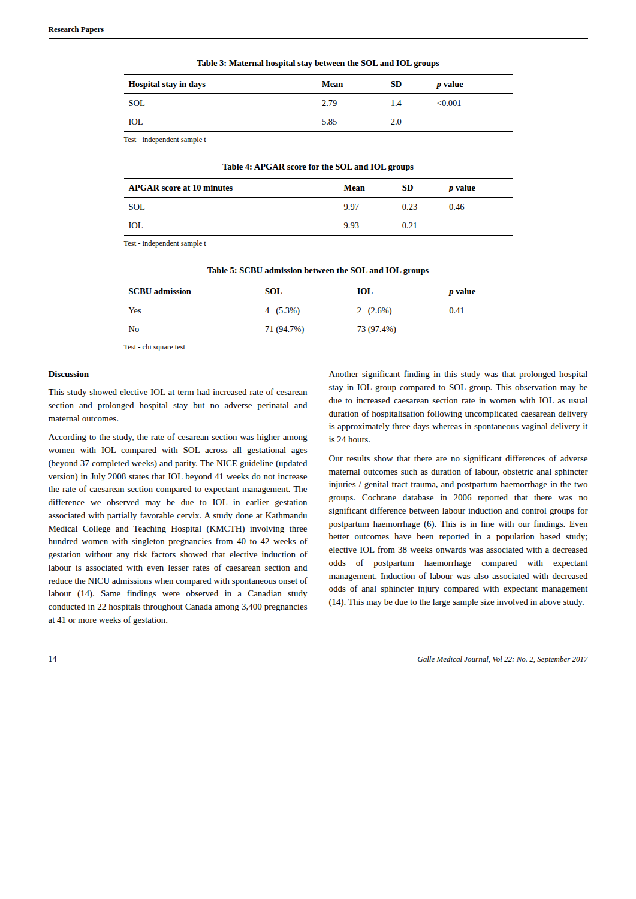Research Papers
Table 3: Maternal hospital stay between the SOL and IOL groups
| Hospital stay in days | Mean | SD | p value |
| --- | --- | --- | --- |
| SOL | 2.79 | 1.4 | <0.001 |
| IOL | 5.85 | 2.0 | |
Test - independent sample t
Table 4: APGAR score for the SOL and IOL groups
| APGAR score at 10 minutes | Mean | SD | p value |
| --- | --- | --- | --- |
| SOL | 9.97 | 0.23 | 0.46 |
| IOL | 9.93 | 0.21 | |
Test - independent sample t
Table 5: SCBU admission between the SOL and IOL groups
| SCBU admission | SOL | IOL | p value |
| --- | --- | --- | --- |
| Yes | 4 (5.3%) | 2 (2.6%) | 0.41 |
| No | 71 (94.7%) | 73 (97.4%) | |
Test - chi square test
Discussion
This study showed elective IOL at term had increased rate of cesarean section and prolonged hospital stay but no adverse perinatal and maternal outcomes.
According to the study, the rate of cesarean section was higher among women with IOL compared with SOL across all gestational ages (beyond 37 completed weeks) and parity. The NICE guideline (updated version) in July 2008 states that IOL beyond 41 weeks do not increase the rate of caesarean section compared to expectant management. The difference we observed may be due to IOL in earlier gestation associated with partially favorable cervix. A study done at Kathmandu Medical College and Teaching Hospital (KMCTH) involving three hundred women with singleton pregnancies from 40 to 42 weeks of gestation without any risk factors showed that elective induction of labour is associated with even lesser rates of caesarean section and reduce the NICU admissions when compared with spontaneous onset of labour (14). Same findings were observed in a Canadian study conducted in 22 hospitals throughout Canada among 3,400 pregnancies at 41 or more weeks of gestation.
Another significant finding in this study was that prolonged hospital stay in IOL group compared to SOL group. This observation may be due to increased caesarean section rate in women with IOL as usual duration of hospitalisation following uncomplicated caesarean delivery is approximately three days whereas in spontaneous vaginal delivery it is 24 hours.
Our results show that there are no significant differences of adverse maternal outcomes such as duration of labour, obstetric anal sphincter injuries / genital tract trauma, and postpartum haemorrhage in the two groups. Cochrane database in 2006 reported that there was no significant difference between labour induction and control groups for postpartum haemorrhage (6). This is in line with our findings. Even better outcomes have been reported in a population based study; elective IOL from 38 weeks onwards was associated with a decreased odds of postpartum haemorrhage compared with expectant management. Induction of labour was also associated with decreased odds of anal sphincter injury compared with expectant management (14). This may be due to the large sample size involved in above study.
14 Galle Medical Journal, Vol 22: No. 2, September 2017